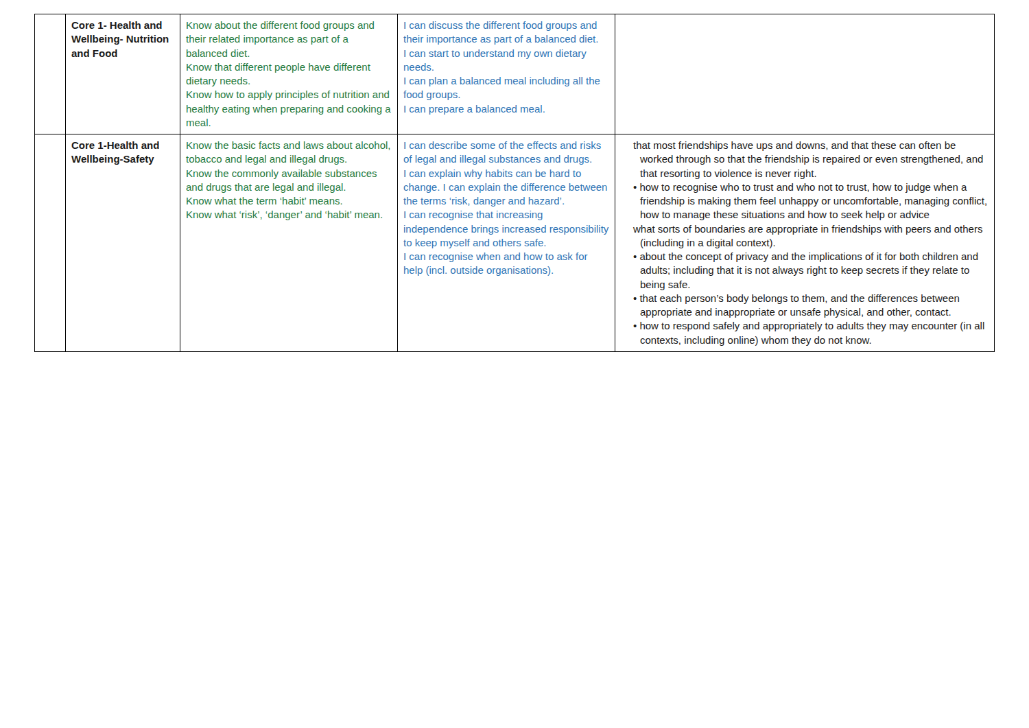| | Core 1- Health and Wellbeing- Nutrition and Food | Know about the different food groups and their related importance as part of a balanced diet. Know that different people have different dietary needs. Know how to apply principles of nutrition and healthy eating when preparing and cooking a meal. | I can discuss the different food groups and their importance as part of a balanced diet. I can start to understand my own dietary needs. I can plan a balanced meal including all the food groups. I can prepare a balanced meal. | |
| | Core 1-Health and Wellbeing-Safety | Know the basic facts and laws about alcohol, tobacco and legal and illegal drugs. Know the commonly available substances and drugs that are legal and illegal. Know what the term ‘habit’ means. Know what ‘risk’, ‘danger’ and ‘habit’ mean. | I can describe some of the effects and risks of legal and illegal substances and drugs. I can explain why habits can be hard to change. I can explain the difference between the terms ‘risk, danger and hazard’. I can recognise that increasing independence brings increased responsibility to keep myself and others safe. I can recognise when and how to ask for help (incl. outside organisations). | that most friendships have ups and downs, and that these can often be worked through so that the friendship is repaired or even strengthened, and that resorting to violence is never right. how to recognise who to trust and who not to trust, how to judge when a friendship is making them feel unhappy or uncomfortable, managing conflict, how to manage these situations and how to seek help or advice what sorts of boundaries are appropriate in friendships with peers and others (including in a digital context). about the concept of privacy and the implications of it for both children and adults; including that it is not always right to keep secrets if they relate to being safe. that each person’s body belongs to them, and the differences between appropriate and inappropriate or unsafe physical, and other, contact. how to respond safely and appropriately to adults they may encounter (in all contexts, including online) whom they do not know. |